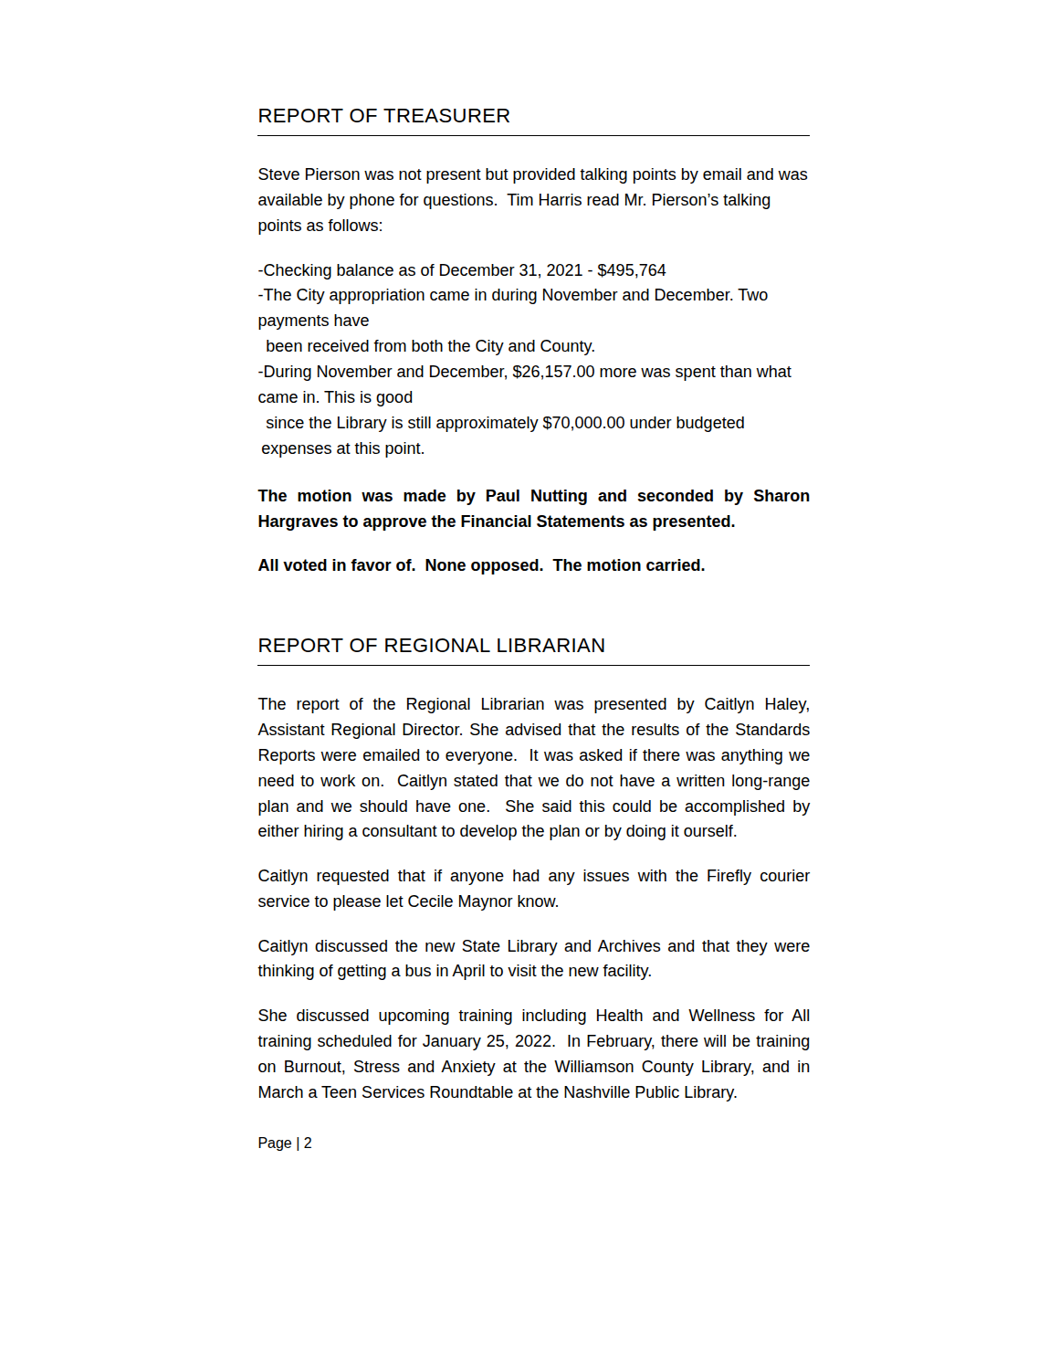REPORT OF TREASURER
Steve Pierson was not present but provided talking points by email and was available by phone for questions. Tim Harris read Mr. Pierson’s talking points as follows:
-Checking balance as of December 31, 2021 - $495,764
-The City appropriation came in during November and December. Two payments have
been received from both the City and County.
-During November and December, $26,157.00 more was spent than what came in. This is good
since the Library is still approximately $70,000.00 under budgeted expenses at this point.
The motion was made by Paul Nutting and seconded by Sharon Hargraves to approve the Financial Statements as presented.
All voted in favor of. None opposed. The motion carried.
REPORT OF REGIONAL LIBRARIAN
The report of the Regional Librarian was presented by Caitlyn Haley, Assistant Regional Director. She advised that the results of the Standards Reports were emailed to everyone. It was asked if there was anything we need to work on. Caitlyn stated that we do not have a written long-range plan and we should have one. She said this could be accomplished by either hiring a consultant to develop the plan or by doing it ourself.
Caitlyn requested that if anyone had any issues with the Firefly courier service to please let Cecile Maynor know.
Caitlyn discussed the new State Library and Archives and that they were thinking of getting a bus in April to visit the new facility.
She discussed upcoming training including Health and Wellness for All training scheduled for January 25, 2022. In February, there will be training on Burnout, Stress and Anxiety at the Williamson County Library, and in March a Teen Services Roundtable at the Nashville Public Library.
Page | 2